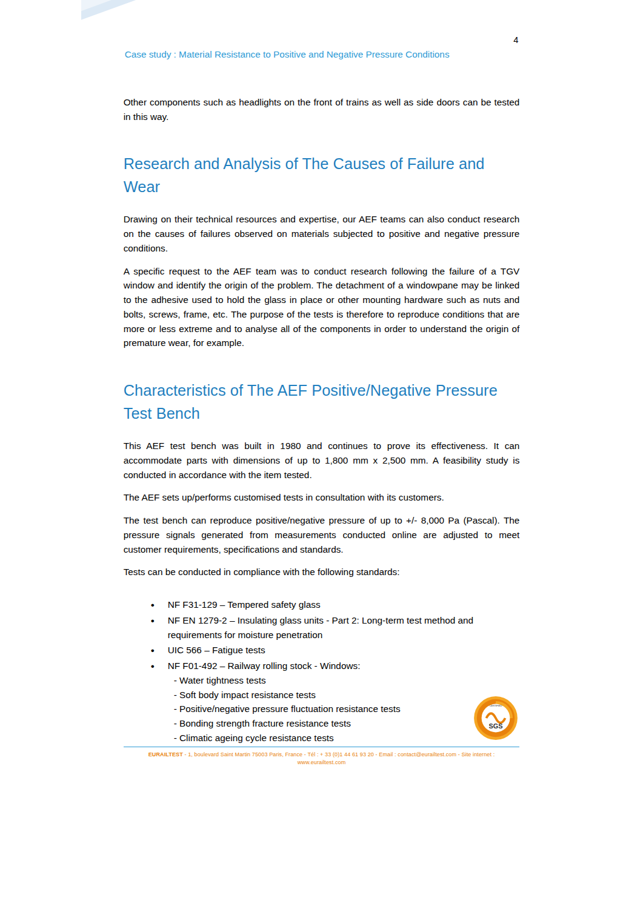4
Case study : Material Resistance to Positive and Negative Pressure Conditions
Other components such as headlights on the front of trains as well as side doors can be tested in this way.
Research and Analysis of The Causes of Failure and Wear
Drawing on their technical resources and expertise, our AEF teams can also conduct research on the causes of failures observed on materials subjected to positive and negative pressure conditions.
A specific request to the AEF team was to conduct research following the failure of a TGV window and identify the origin of the problem. The detachment of a windowpane may be linked to the adhesive used to hold the glass in place or other mounting hardware such as nuts and bolts, screws, frame, etc. The purpose of the tests is therefore to reproduce conditions that are more or less extreme and to analyse all of the components in order to understand the origin of premature wear, for example.
Characteristics of The AEF Positive/Negative Pressure Test Bench
This AEF test bench was built in 1980 and continues to prove its effectiveness. It can accommodate parts with dimensions of up to 1,800 mm x 2,500 mm. A feasibility study is conducted in accordance with the item tested.
The AEF sets up/performs customised tests in consultation with its customers.
The test bench can reproduce positive/negative pressure of up to +/- 8,000 Pa (Pascal). The pressure signals generated from measurements conducted online are adjusted to meet customer requirements, specifications and standards.
Tests can be conducted in compliance with the following standards:
NF F31-129 – Tempered safety glass
NF EN 1279-2 – Insulating glass units - Part 2: Long-term test method and requirements for moisture penetration
UIC 566 – Fatigue tests
NF F01-492 – Railway rolling stock - Windows:
- Water tightness tests
- Soft body impact resistance tests
- Positive/negative pressure fluctuation resistance tests
- Bonding strength fracture resistance tests
- Climatic ageing cycle resistance tests
SGS CERTIFIED
EURAILTEST - 1, boulevard Saint Martin 75003 Paris, France - Tél : + 33 (0)1 44 61 93 20 - Email : contact@eurailtest.com - Site internet : www.eurailtest.com